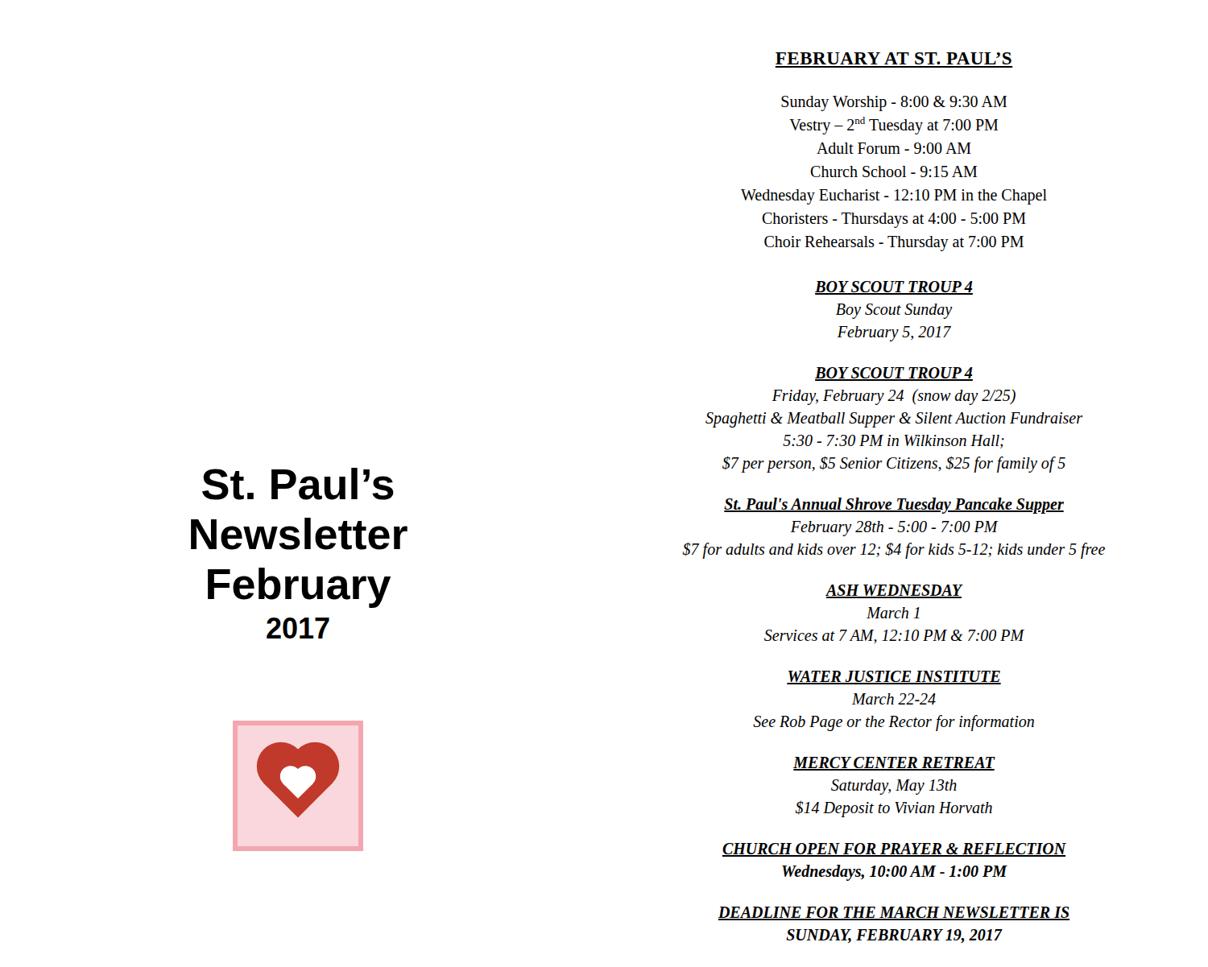St. Paul’s
Newsletter
February 2017
FEBRUARY AT ST. PAUL’S
Sunday Worship - 8:00 & 9:30 AM
Vestry – 2nd Tuesday at 7:00 PM
Adult Forum - 9:00 AM
Church School - 9:15 AM
Wednesday Eucharist - 12:10 PM in the Chapel
Choristers - Thursdays at 4:00 - 5:00 PM
Choir Rehearsals - Thursday at 7:00 PM
BOY SCOUT TROUP 4
Boy Scout Sunday
February 5, 2017
BOY SCOUT TROUP 4
Friday, February 24 (snow day 2/25)
Spaghetti & Meatball Supper & Silent Auction Fundraiser
5:30 - 7:30 PM in Wilkinson Hall;
$7 per person, $5 Senior Citizens, $25 for family of 5
St. Paul's Annual Shrove Tuesday Pancake Supper
February 28th - 5:00 - 7:00 PM
$7 for adults and kids over 12; $4 for kids 5-12; kids under 5 free
ASH WEDNESDAY
March 1
Services at 7 AM, 12:10 PM & 7:00 PM
WATER JUSTICE INSTITUTE
March 22-24
See Rob Page or the Rector for information
MERCY CENTER RETREAT
Saturday, May 13th
$14 Deposit to Vivian Horvath
CHURCH OPEN FOR PRAYER & REFLECTION
Wednesdays, 10:00 AM - 1:00 PM
DEADLINE FOR THE MARCH NEWSLETTER IS
SUNDAY, FEBRUARY 19, 2017